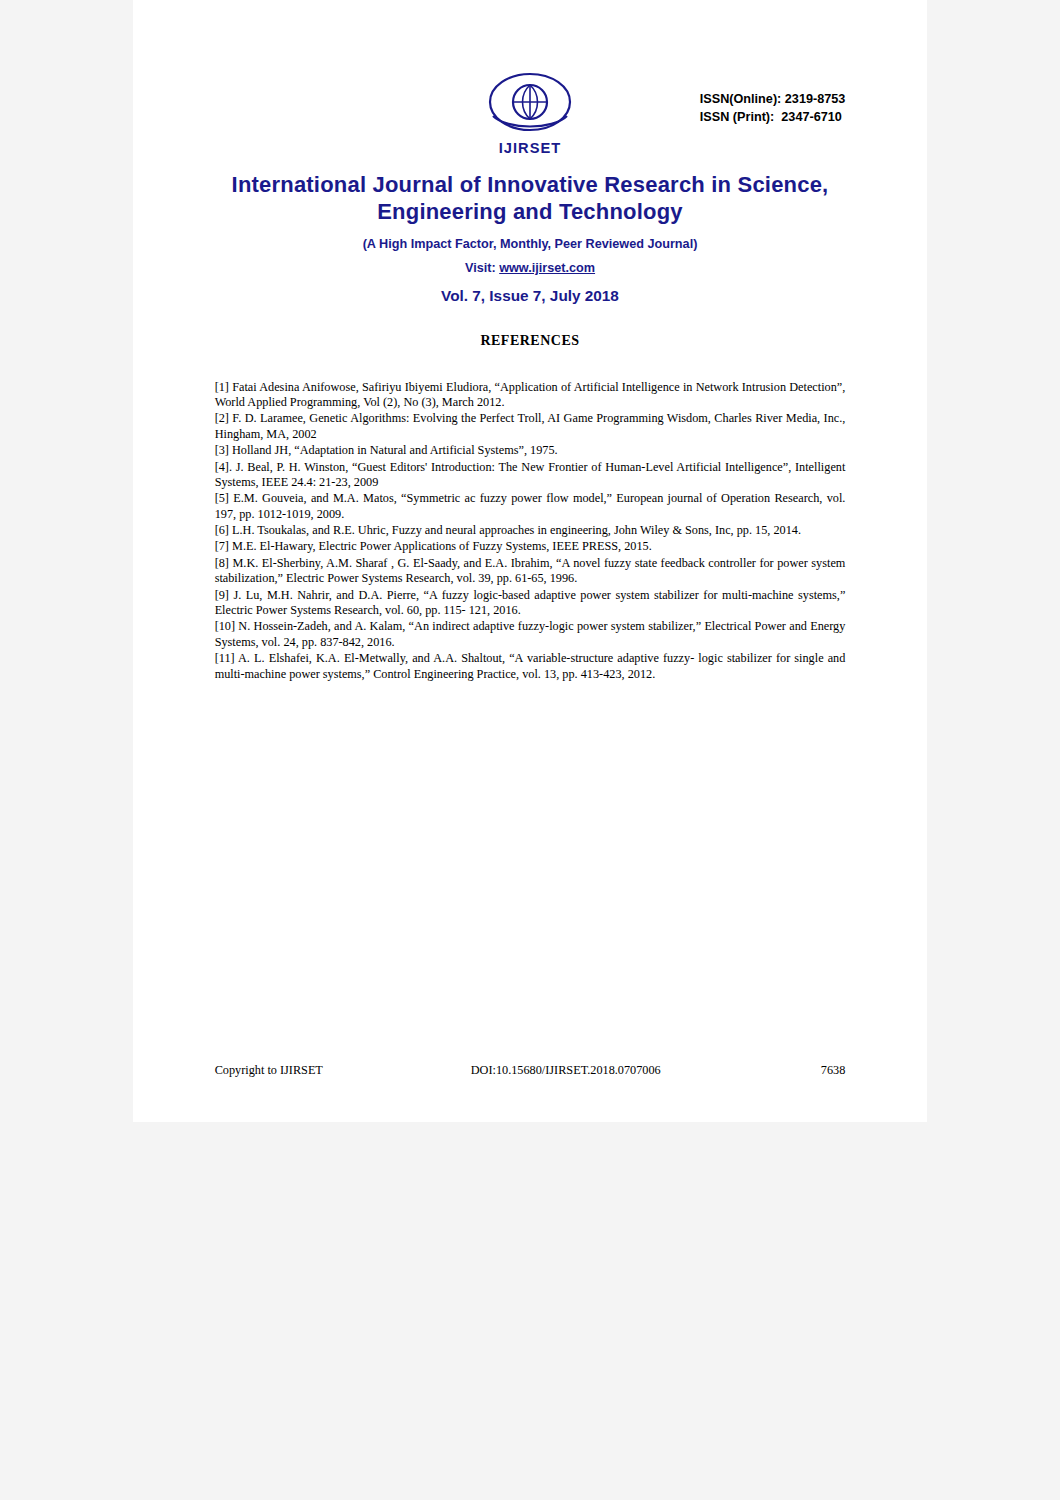ISSN(Online): 2319-8753
ISSN (Print): 2347-6710
IJIRSET
International Journal of Innovative Research in Science,
Engineering and Technology
(A High Impact Factor, Monthly, Peer Reviewed Journal)
Visit: www.ijirset.com
Vol. 7, Issue 7, July 2018
REFERENCES
[1] Fatai Adesina Anifowose, Safiriyu Ibiyemi Eludiora, “Application of Artificial Intelligence in Network Intrusion Detection”, World Applied Programming, Vol (2), No (3), March 2012.
[2] F. D. Laramee, Genetic Algorithms: Evolving the Perfect Troll, AI Game Programming Wisdom, Charles River Media, Inc., Hingham, MA, 2002
[3] Holland JH, “Adaptation in Natural and Artificial Systems”, 1975.
[4]. J. Beal, P. H. Winston, “Guest Editors' Introduction: The New Frontier of Human-Level Artificial Intelligence”, Intelligent Systems, IEEE 24.4: 21-23, 2009
[5] E.M. Gouveia, and M.A. Matos, “Symmetric ac fuzzy power flow model,” European journal of Operation Research, vol. 197, pp. 1012-1019, 2009.
[6] L.H. Tsoukalas, and R.E. Uhric, Fuzzy and neural approaches in engineering, John Wiley & Sons, Inc, pp. 15, 2014.
[7] M.E. El-Hawary, Electric Power Applications of Fuzzy Systems, IEEE PRESS, 2015.
[8] M.K. El-Sherbiny, A.M. Sharaf , G. El-Saady, and E.A. Ibrahim, “A novel fuzzy state feedback controller for power system stabilization,” Electric Power Systems Research, vol. 39, pp. 61-65, 1996.
[9] J. Lu, M.H. Nahrir, and D.A. Pierre, “A fuzzy logic-based adaptive power system stabilizer for multi-machine systems,” Electric Power Systems Research, vol. 60, pp. 115- 121, 2016.
[10] N. Hossein-Zadeh, and A. Kalam, “An indirect adaptive fuzzy-logic power system stabilizer,” Electrical Power and Energy Systems, vol. 24, pp. 837-842, 2016.
[11] A. L. Elshafei, K.A. El-Metwally, and A.A. Shaltout, “A variable-structure adaptive fuzzy- logic stabilizer for single and multi-machine power systems,” Control Engineering Practice, vol. 13, pp. 413-423, 2012.
Copyright to IJIRSET
DOI:10.15680/IJIRSET.2018.0707006
7638